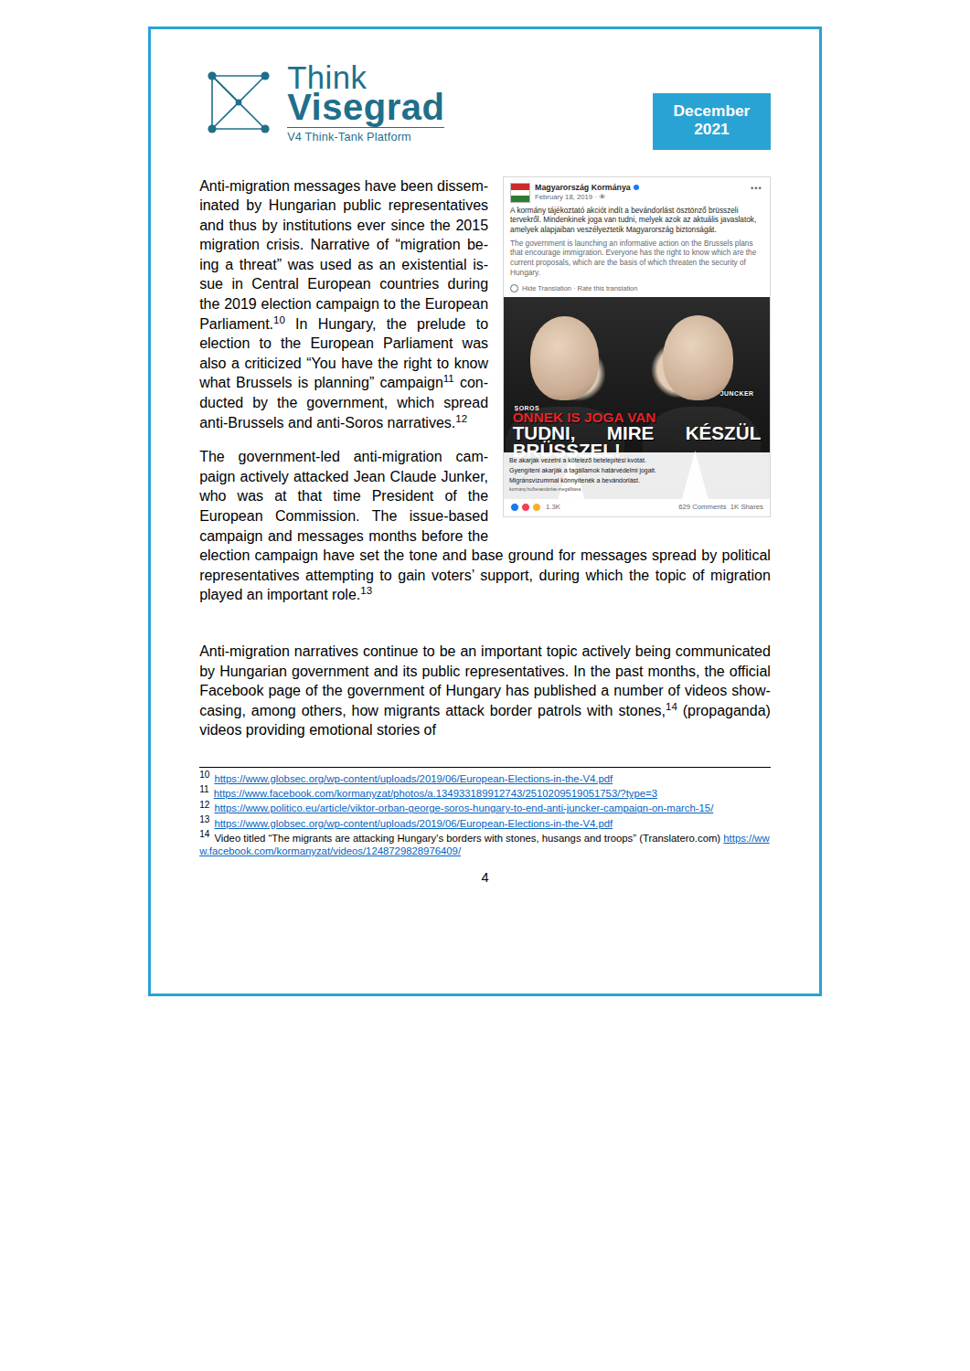Think
Visegrad
V4 Think-Tank Platform
December
2021
Magyarország Kormánya
February 18, 2019 · 👁
•••
A kormány tájékoztató akciót indít a bevándorlást ösztönző brüsszeli tervekről. Mindenkinek joga van tudni, melyek azok az aktuális javaslatok, amelyek alapjaiban veszélyeztetik Magyarország biztonságát.
The government is launching an informative action on the Brussels plans that encourage immigration. Everyone has the right to know which are the current proposals, which are the basis of which threaten the security of Hungary.
Hide Translation · Rate this translation
SOROS
JUNCKER
ÖNNEK IS JOGA VAN
TUDNI, MIRE KÉSZÜL BRÜSSZEL!
Be akarják vezetni a kötelező betelepítési kvótát.
Gyengíteni akarják a tagállamok határvédelmi jogait.
Migránsvízummal könnyítenék a bevándorlást.
kormany.hu/bevandorlas-megallitasa
1.3K
629 Comments 1K Shares
Anti-migration messages have been disseminated by Hungarian public representatives and thus by institutions ever since the 2015 migration crisis. Narrative of “migration being a threat” was used as an existential issue in Central European countries during the 2019 election campaign to the European Parliament.10 In Hungary, the prelude to election to the European Parliament was also a criticized “You have the right to know what Brussels is planning” campaign11 conducted by the government, which spread anti-Brussels and anti-Soros narratives.12
The government-led anti-migration campaign actively attacked Jean Claude Junker, who was at that time President of the European Commission. The issue-based campaign and messages months before the election campaign have set the tone and base ground for messages spread by political representatives attempting to gain voters’ support, during which the topic of migration played an important role.13
Anti-migration narratives continue to be an important topic actively being communicated by Hungarian government and its public representatives. In the past months, the official Facebook page of the government of Hungary has published a number of videos showcasing, among others, how migrants attack border patrols with stones,14 (propaganda) videos providing emotional stories of
10 https://www.globsec.org/wp-content/uploads/2019/06/European-Elections-in-the-V4.pdf
11 https://www.facebook.com/kormanyzat/photos/a.134933189912743/2510209519051753/?type=3
12 https://www.politico.eu/article/viktor-orban-george-soros-hungary-to-end-anti-juncker-campaign-on-march-15/
13 https://www.globsec.org/wp-content/uploads/2019/06/European-Elections-in-the-V4.pdf
14 Video titled “The migrants are attacking Hungary's borders with stones, husangs and troops” (Translatero.com) https://www.facebook.com/kormanyzat/videos/1248729828976409/
4